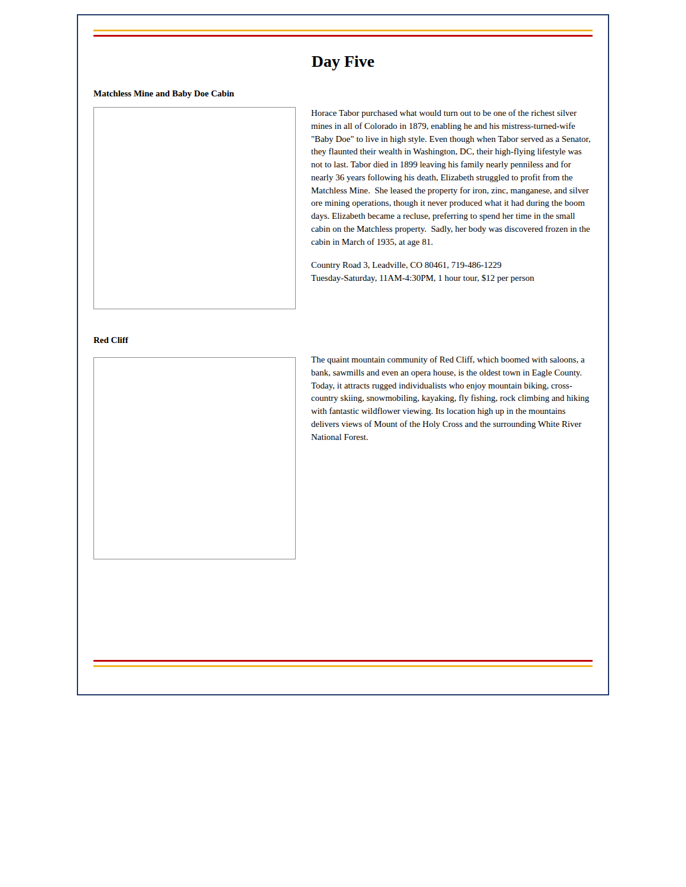Day Five
Matchless Mine and Baby Doe Cabin
Horace Tabor purchased what would turn out to be one of the richest silver mines in all of Colorado in 1879, enabling he and his mistress-turned-wife "Baby Doe" to live in high style. Even though when Tabor served as a Senator, they flaunted their wealth in Washington, DC, their high-flying lifestyle was not to last. Tabor died in 1899 leaving his family nearly penniless and for nearly 36 years following his death, Elizabeth struggled to profit from the Matchless Mine. She leased the property for iron, zinc, manganese, and silver ore mining operations, though it never produced what it had during the boom days. Elizabeth became a recluse, preferring to spend her time in the small cabin on the Matchless property. Sadly, her body was discovered frozen in the cabin in March of 1935, at age 81.
Country Road 3, Leadville, CO 80461, 719-486-1229
Tuesday-Saturday, 11AM-4:30PM, 1 hour tour, $12 per person
Red Cliff
The quaint mountain community of Red Cliff, which boomed with saloons, a bank, sawmills and even an opera house, is the oldest town in Eagle County. Today, it attracts rugged individualists who enjoy mountain biking, cross-country skiing, snowmobiling, kayaking, fly fishing, rock climbing and hiking with fantastic wildflower viewing. Its location high up in the mountains delivers views of Mount of the Holy Cross and the surrounding White River National Forest.